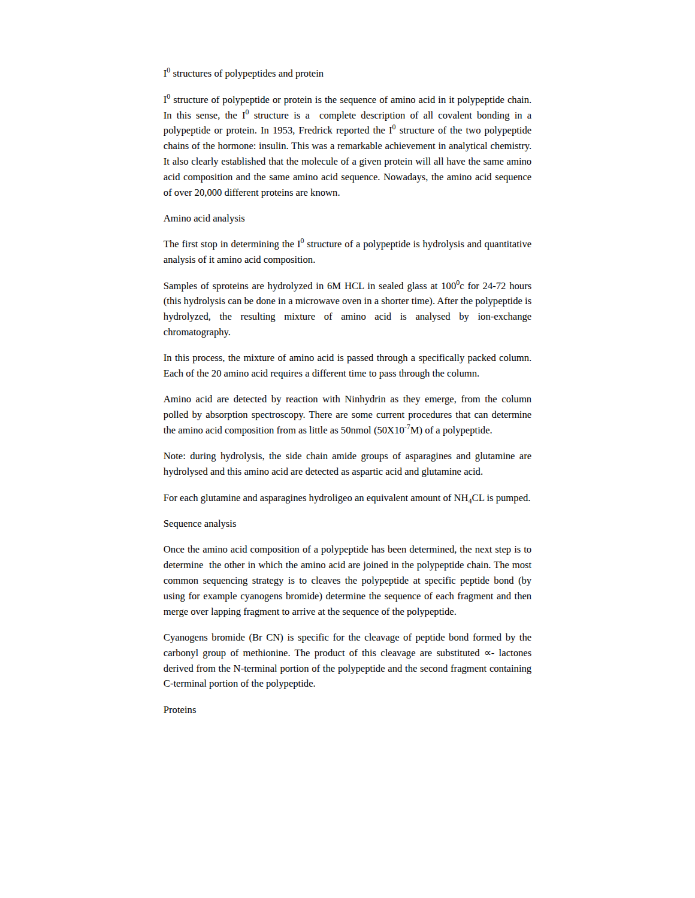I0 structures of polypeptides and protein
I0 structure of polypeptide or protein is the sequence of amino acid in it polypeptide chain. In this sense, the I0 structure is a complete description of all covalent bonding in a polypeptide or protein. In 1953, Fredrick reported the I0 structure of the two polypeptide chains of the hormone: insulin. This was a remarkable achievement in analytical chemistry. It also clearly established that the molecule of a given protein will all have the same amino acid composition and the same amino acid sequence. Nowadays, the amino acid sequence of over 20,000 different proteins are known.
Amino acid analysis
The first stop in determining the I0 structure of a polypeptide is hydrolysis and quantitative analysis of it amino acid composition.
Samples of sproteins are hydrolyzed in 6M HCL in sealed glass at 1000c for 24-72 hours (this hydrolysis can be done in a microwave oven in a shorter time). After the polypeptide is hydrolyzed, the resulting mixture of amino acid is analysed by ion-exchange chromatography.
In this process, the mixture of amino acid is passed through a specifically packed column. Each of the 20 amino acid requires a different time to pass through the column.
Amino acid are detected by reaction with Ninhydrin as they emerge, from the column polled by absorption spectroscopy. There are some current procedures that can determine the amino acid composition from as little as 50nmol (50X10-7M) of a polypeptide.
Note: during hydrolysis, the side chain amide groups of asparagines and glutamine are hydrolysed and this amino acid are detected as aspartic acid and glutamine acid.
For each glutamine and asparagines hydroligeo an equivalent amount of NH4CL is pumped.
Sequence analysis
Once the amino acid composition of a polypeptide has been determined, the next step is to determine the other in which the amino acid are joined in the polypeptide chain. The most common sequencing strategy is to cleaves the polypeptide at specific peptide bond (by using for example cyanogens bromide) determine the sequence of each fragment and then merge over lapping fragment to arrive at the sequence of the polypeptide.
Cyanogens bromide (Br CN) is specific for the cleavage of peptide bond formed by the carbonyl group of methionine. The product of this cleavage are substituted ∝- lactones derived from the N-terminal portion of the polypeptide and the second fragment containing C-terminal portion of the polypeptide.
Proteins